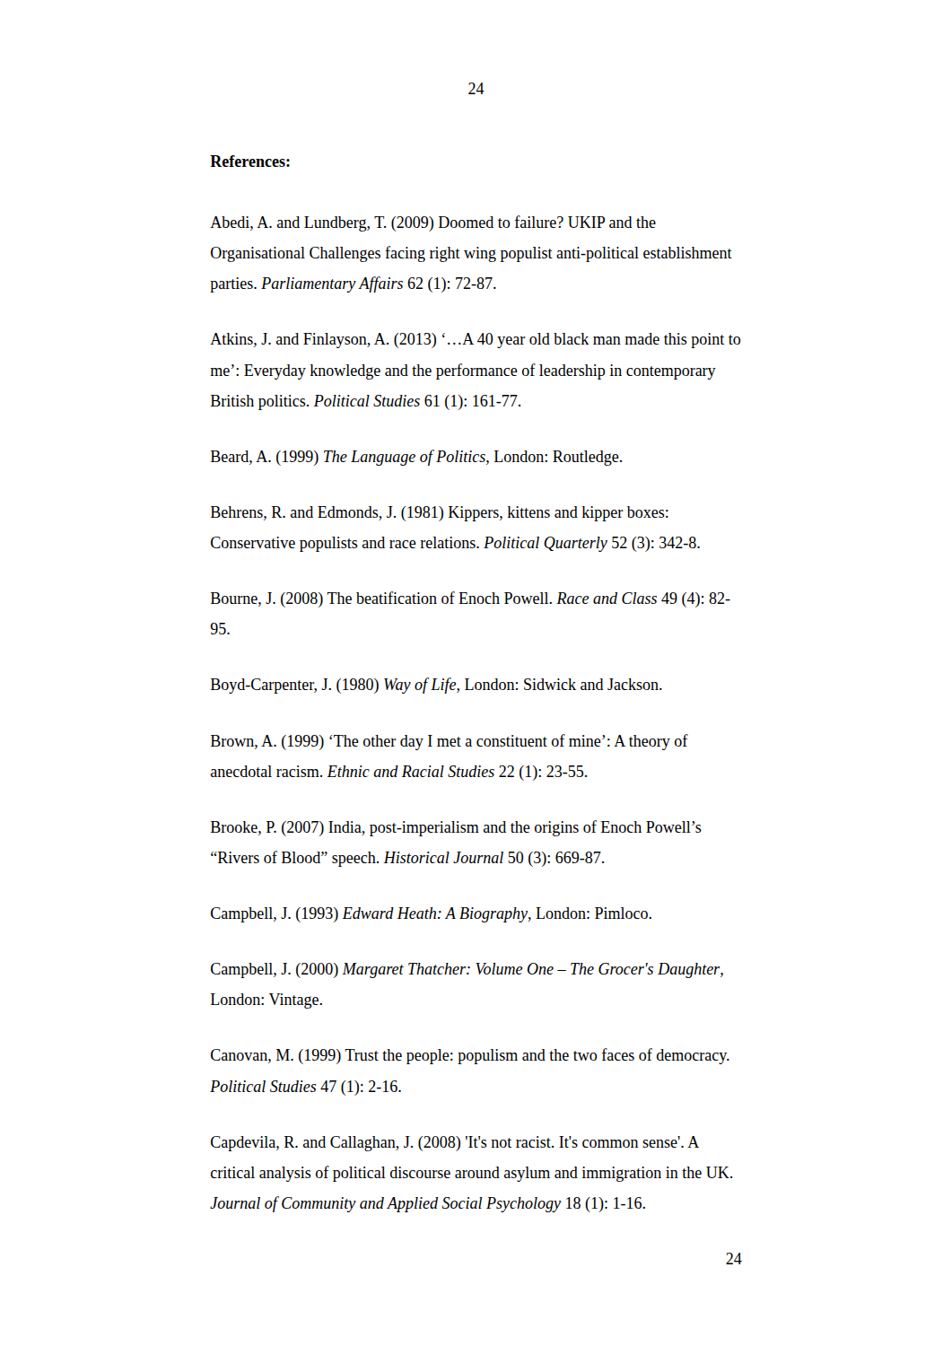24
References:
Abedi, A. and Lundberg, T. (2009) Doomed to failure? UKIP and the Organisational Challenges facing right wing populist anti-political establishment parties. Parliamentary Affairs 62 (1): 72-87.
Atkins, J. and Finlayson, A. (2013) ‘…A 40 year old black man made this point to me’: Everyday knowledge and the performance of leadership in contemporary British politics. Political Studies 61 (1): 161-77.
Beard, A. (1999) The Language of Politics, London: Routledge.
Behrens, R. and Edmonds, J. (1981) Kippers, kittens and kipper boxes: Conservative populists and race relations. Political Quarterly 52 (3): 342-8.
Bourne, J. (2008) The beatification of Enoch Powell. Race and Class 49 (4): 82-95.
Boyd-Carpenter, J. (1980) Way of Life, London: Sidwick and Jackson.
Brown, A. (1999) ‘The other day I met a constituent of mine’: A theory of anecdotal racism. Ethnic and Racial Studies 22 (1): 23-55.
Brooke, P. (2007) India, post-imperialism and the origins of Enoch Powell’s “Rivers of Blood” speech. Historical Journal 50 (3): 669-87.
Campbell, J. (1993) Edward Heath: A Biography, London: Pimloco.
Campbell, J. (2000) Margaret Thatcher: Volume One – The Grocer's Daughter, London: Vintage.
Canovan, M. (1999) Trust the people: populism and the two faces of democracy. Political Studies 47 (1): 2-16.
Capdevila, R. and Callaghan, J. (2008) 'It's not racist. It's common sense'. A critical analysis of political discourse around asylum and immigration in the UK. Journal of Community and Applied Social Psychology 18 (1): 1-16.
24